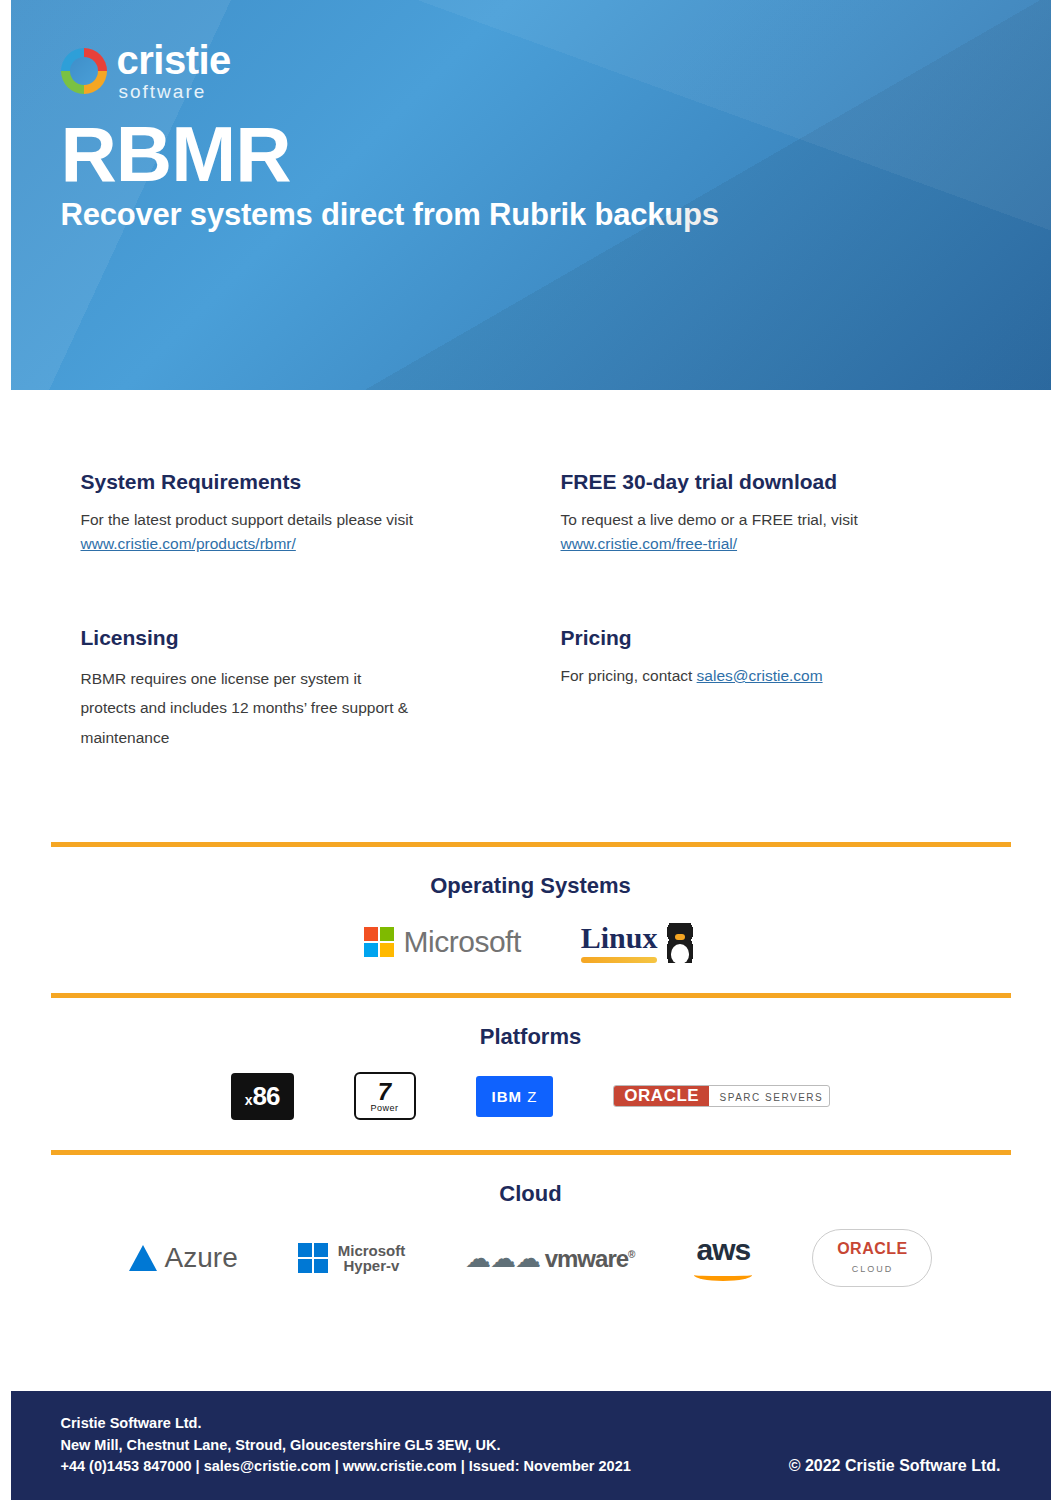cristie software
RBMR
Recover systems direct from Rubrik backups
System Requirements
For the latest product support details please visit
www.cristie.com/products/rbmr/
FREE 30-day trial download
To request a live demo or a FREE trial, visit
www.cristie.com/free-trial/
Licensing
RBMR requires one license per system it
protects and includes 12 months’ free support &
maintenance
Pricing
For pricing, contact sales@cristie.com
Operating Systems
Microsoft
Linux
Platforms
x86 7 Power IBM Z ORACLE Sparc Servers
Cloud
Azure Microsoft Hyper-v ☁☁☁ vmware® aws ORACLE
Cloud
Cristie Software Ltd.
New Mill, Chestnut Lane, Stroud, Gloucestershire GL5 3EW, UK.
+44 (0)1453 847000 | sales@cristie.com | www.cristie.com | Issued: November 2021
© 2022 Cristie Software Ltd.